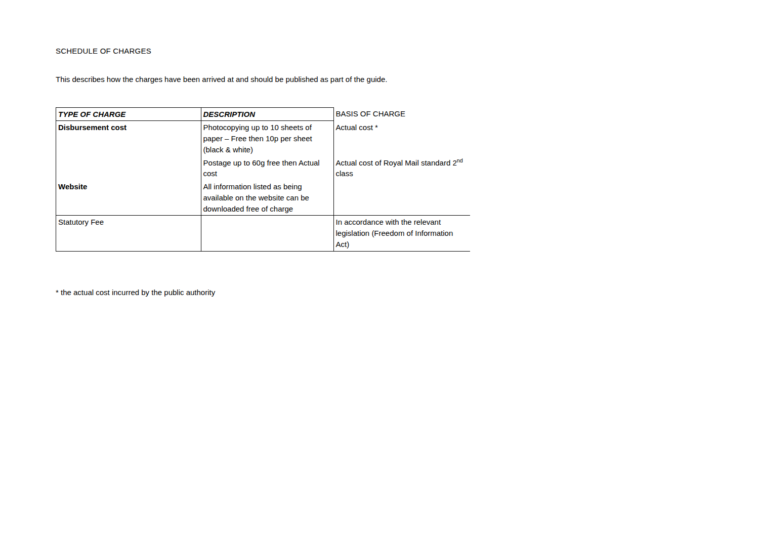SCHEDULE OF CHARGES
This describes how the charges have been arrived at and should be published as part of the guide.
| TYPE OF CHARGE | DESCRIPTION | BASIS OF CHARGE |
| Disbursement cost | Photocopying up to 10 sheets of paper – Free then 10p per sheet (black & white) | Actual cost * |
| | Postage up to 60g free then Actual cost | Actual cost of Royal Mail standard 2 nd class |
| Website | All information listed as being available on the website can be downloaded free of charge | |
| Statutory Fee | | In accordance with the relevant legislation (Freedom of Information Act) |
* the actual cost incurred by the public authority